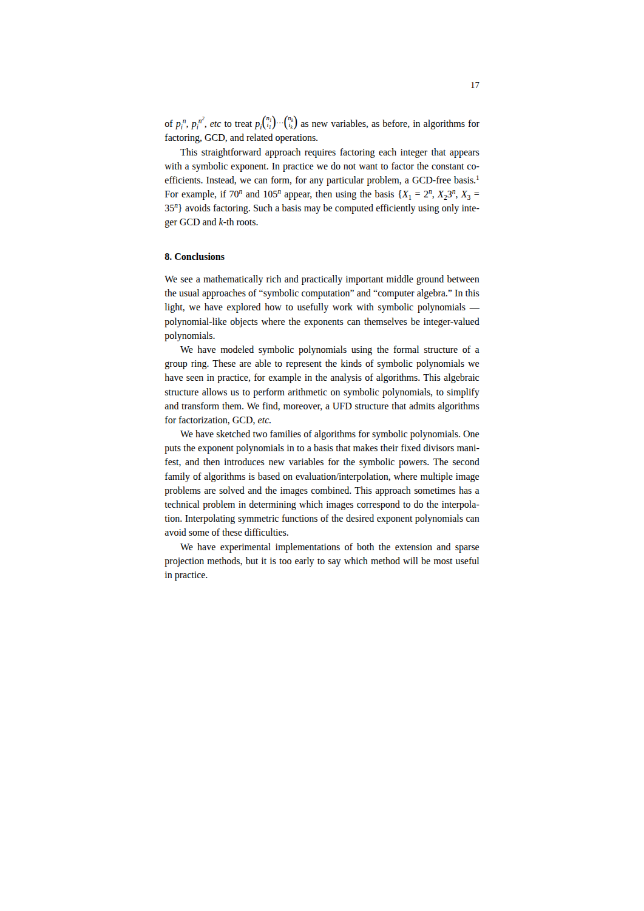17
of pin, pin2, etc to treat pi(n1 i1)…(nk ik) as new variables, as before, in algorithms for factoring, GCD, and related operations.
This straightforward approach requires factoring each integer that appears with a symbolic exponent. In practice we do not want to factor the constant coefficients. Instead, we can form, for any particular problem, a GCD-free basis.1 For example, if 70n and 105n appear, then using the basis {X1 = 2n, X23n, X3 = 35n} avoids factoring. Such a basis may be computed efficiently using only integer GCD and k-th roots.
8. Conclusions
We see a mathematically rich and practically important middle ground between the usual approaches of “symbolic computation” and “computer algebra.” In this light, we have explored how to usefully work with symbolic polynomials — polynomial-like objects where the exponents can themselves be integer-valued polynomials.
We have modeled symbolic polynomials using the formal structure of a group ring. These are able to represent the kinds of symbolic polynomials we have seen in practice, for example in the analysis of algorithms. This algebraic structure allows us to perform arithmetic on symbolic polynomials, to simplify and transform them. We find, moreover, a UFD structure that admits algorithms for factorization, GCD, etc.
We have sketched two families of algorithms for symbolic polynomials. One puts the exponent polynomials in to a basis that makes their fixed divisors manifest, and then introduces new variables for the symbolic powers. The second family of algorithms is based on evaluation/interpolation, where multiple image problems are solved and the images combined. This approach sometimes has a technical problem in determining which images correspond to do the interpolation. Interpolating symmetric functions of the desired exponent polynomials can avoid some of these difficulties.
We have experimental implementations of both the extension and sparse projection methods, but it is too early to say which method will be most useful in practice.